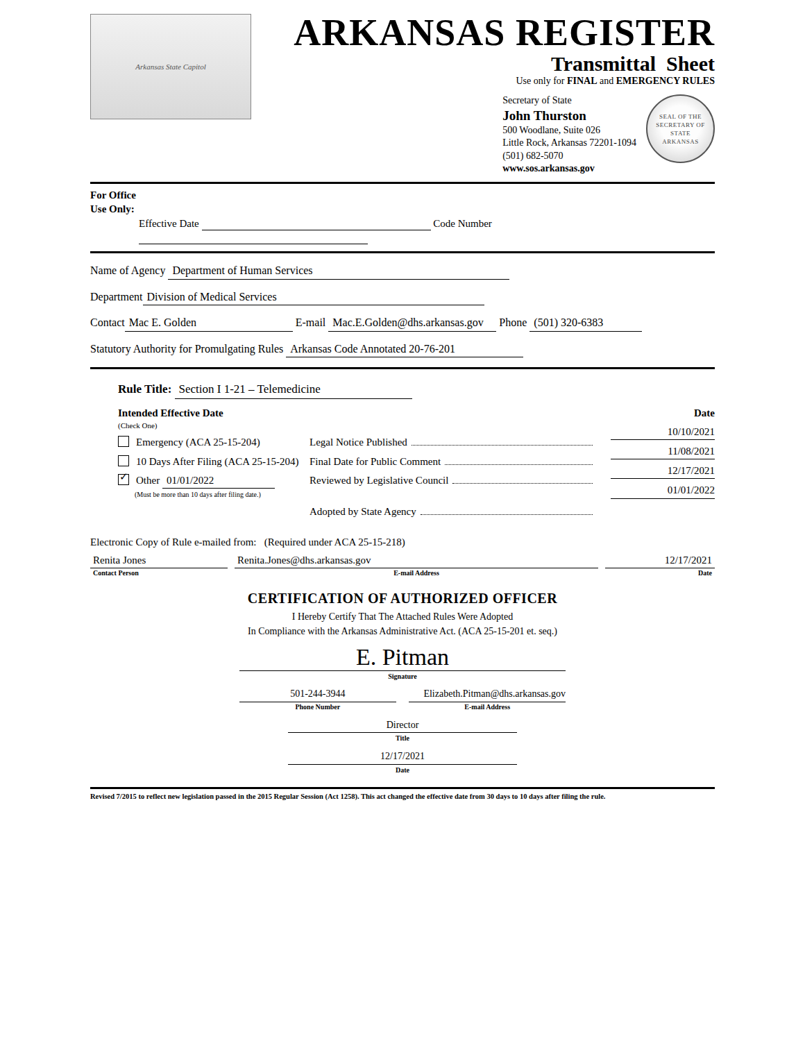Arkansas State Capitol
ARKANSAS REGISTER
Transmittal Sheet
Use only for FINAL and EMERGENCY RULES
Secretary of State
John Thurston
500 Woodlane, Suite 026
Little Rock, Arkansas 72201-1094
(501) 682-5070
www.sos.arkansas.gov
SEAL OF THE
SECRETARY OF STATE
ARKANSAS
For Office
Use Only:
Effective Date Code Number
Name of Agency Department of Human Services
DepartmentDivision of Medical Services
ContactMac E. Golden E-mail Mac.E.Golden@dhs.arkansas.gov Phone (501) 320-6383
Statutory Authority for Promulgating Rules Arkansas Code Annotated 20-76-201
Rule Title: Section I 1-21 – Telemedicine
Intended Effective Date
(Check One)
Emergency (ACA 25-15-204) Legal Notice Published
10 Days After Filing (ACA 25-15-204) Final Date for Public Comment
Other 01/01/2022 Reviewed by Legislative Council
(Must be more than 10 days after filing date.)
Adopted by State Agency
Date
10/10/2021
11/08/2021
12/17/2021
01/01/2022
Electronic Copy of Rule e-mailed from: (Required under ACA 25-15-218)
Renita Jones
Renita.Jones@dhs.arkansas.gov
12/17/2021
Contact Person
E-mail Address
Date
CERTIFICATION OF AUTHORIZED OFFICER
I Hereby Certify That The Attached Rules Were Adopted
In Compliance with the Arkansas Administrative Act. (ACA 25-15-201 et. seq.)
E. Pitman
Signature
501-244-3944
Elizabeth.Pitman@dhs.arkansas.gov
Phone Number
E-mail Address
Director
Title
12/17/2021
Date
Revised 7/2015 to reflect new legislation passed in the 2015 Regular Session (Act 1258). This act changed the effective date from 30 days to 10 days after filing the rule.